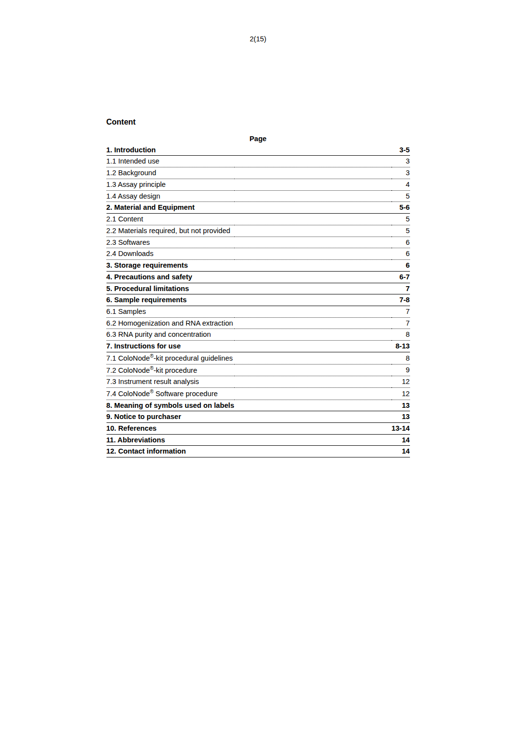2(15)
Content
Page
| 1. Introduction | | 3-5 |
| 1.1 Intended use | | 3 |
| 1.2 Background | | 3 |
| 1.3 Assay principle | | 4 |
| 1.4 Assay design | | 5 |
| 2. Material and Equipment | | 5-6 |
| 2.1 Content | | 5 |
| 2.2 Materials required, but not provided | | 5 |
| 2.3 Softwares | | 6 |
| 2.4 Downloads | | 6 |
| 3. Storage requirements | | 6 |
| 4. Precautions and safety | | 6-7 |
| 5. Procedural limitations | | 7 |
| 6. Sample requirements | | 7-8 |
| 6.1 Samples | | 7 |
| 6.2 Homogenization and RNA extraction | | 7 |
| 6.3 RNA purity and concentration | | 8 |
| 7. Instructions for use | | 8-13 |
| 7.1 ColoNode ® -kit procedural guidelines | | 8 |
| 7.2 ColoNode ® -kit procedure | | 9 |
| 7.3 Instrument result analysis | | 12 |
| 7.4 ColoNode ® Software procedure | | 12 |
| 8. Meaning of symbols used on labels | | 13 |
| 9. Notice to purchaser | | 13 |
| 10. References | | 13-14 |
| 11. Abbreviations | | 14 |
| 12. Contact information | | 14 |